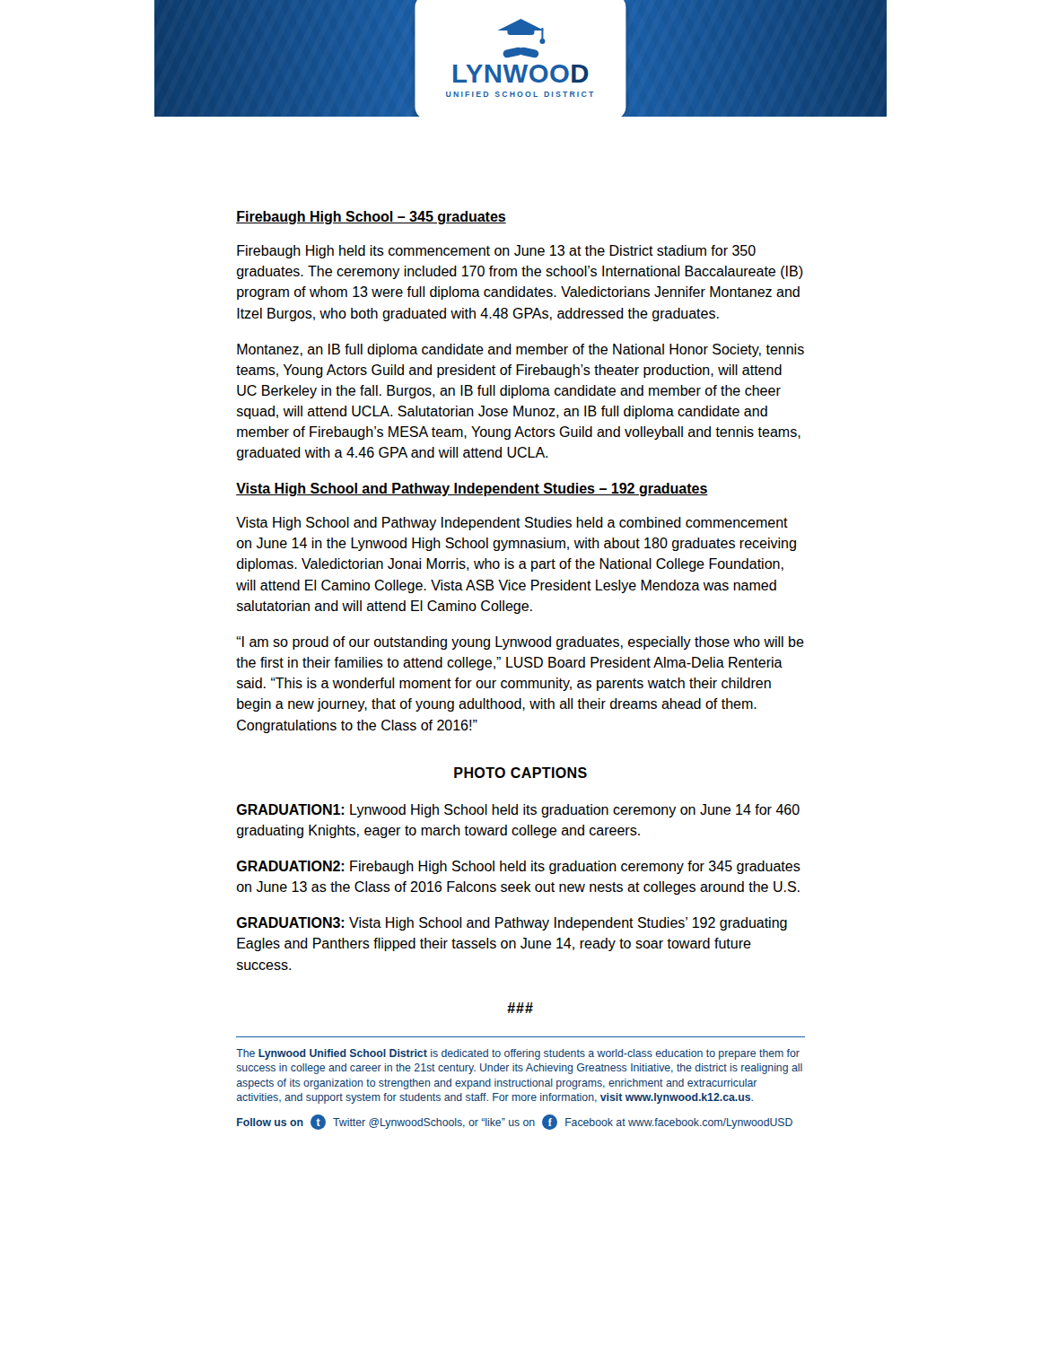LYNWOOD
Unified School District
Firebaugh High School – 345 graduates
Firebaugh High held its commencement on June 13 at the District stadium for 350 graduates. The ceremony included 170 from the school’s International Baccalaureate (IB) program of whom 13 were full diploma candidates. Valedictorians Jennifer Montanez and Itzel Burgos, who both graduated with 4.48 GPAs, addressed the graduates.
Montanez, an IB full diploma candidate and member of the National Honor Society, tennis teams, Young Actors Guild and president of Firebaugh’s theater production, will attend UC Berkeley in the fall. Burgos, an IB full diploma candidate and member of the cheer squad, will attend UCLA. Salutatorian Jose Munoz, an IB full diploma candidate and member of Firebaugh’s MESA team, Young Actors Guild and volleyball and tennis teams, graduated with a 4.46 GPA and will attend UCLA.
Vista High School and Pathway Independent Studies – 192 graduates
Vista High School and Pathway Independent Studies held a combined commencement on June 14 in the Lynwood High School gymnasium, with about 180 graduates receiving diplomas. Valedictorian Jonai Morris, who is a part of the National College Foundation, will attend El Camino College. Vista ASB Vice President Leslye Mendoza was named salutatorian and will attend El Camino College.
“I am so proud of our outstanding young Lynwood graduates, especially those who will be the first in their families to attend college,” LUSD Board President Alma-Delia Renteria said. “This is a wonderful moment for our community, as parents watch their children begin a new journey, that of young adulthood, with all their dreams ahead of them. Congratulations to the Class of 2016!”
PHOTO CAPTIONS
GRADUATION1: Lynwood High School held its graduation ceremony on June 14 for 460 graduating Knights, eager to march toward college and careers.
GRADUATION2: Firebaugh High School held its graduation ceremony for 345 graduates on June 13 as the Class of 2016 Falcons seek out new nests at colleges around the U.S.
GRADUATION3: Vista High School and Pathway Independent Studies’ 192 graduating Eagles and Panthers flipped their tassels on June 14, ready to soar toward future success.
###
The Lynwood Unified School District is dedicated to offering students a world-class education to prepare them for success in college and career in the 21st century. Under its Achieving Greatness Initiative, the district is realigning all aspects of its organization to strengthen and expand instructional programs, enrichment and extracurricular activities, and support system for students and staff. For more information, visit www.lynwood.k12.ca.us.
Follow us on t Twitter @LynwoodSchools, or “like” us on f Facebook at www.facebook.com/LynwoodUSD